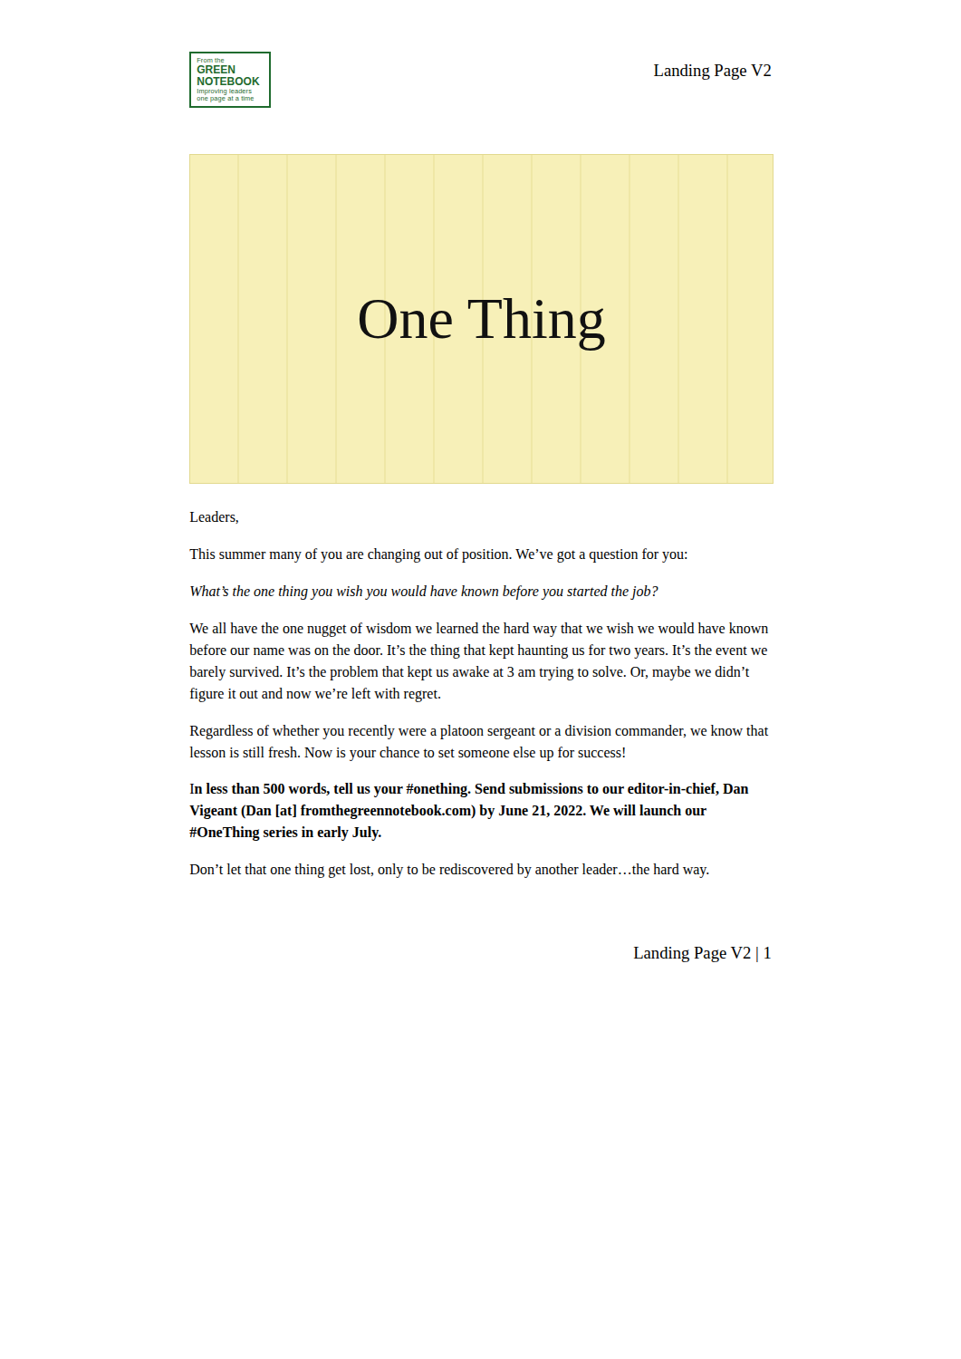From the GREEN
NOTEBOOK Improving leaders one page at a time
Landing Page V2
One Thing
Leaders,
This summer many of you are changing out of position. We’ve got a question for you:
What’s the one thing you wish you would have known before you started the job?
We all have the one nugget of wisdom we learned the hard way that we wish we would have known before our name was on the door. It’s the thing that kept haunting us for two years. It’s the event we barely survived. It’s the problem that kept us awake at 3 am trying to solve. Or, maybe we didn’t figure it out and now we’re left with regret.
Regardless of whether you recently were a platoon sergeant or a division commander, we know that lesson is still fresh. Now is your chance to set someone else up for success!
In less than 500 words, tell us your #onething. Send submissions to our editor-in-chief, Dan Vigeant (Dan [at] fromthegreennotebook.com) by June 21, 2022. We will launch our #OneThing series in early July.
Don’t let that one thing get lost, only to be rediscovered by another leader…the hard way.
Landing Page V2 | 1